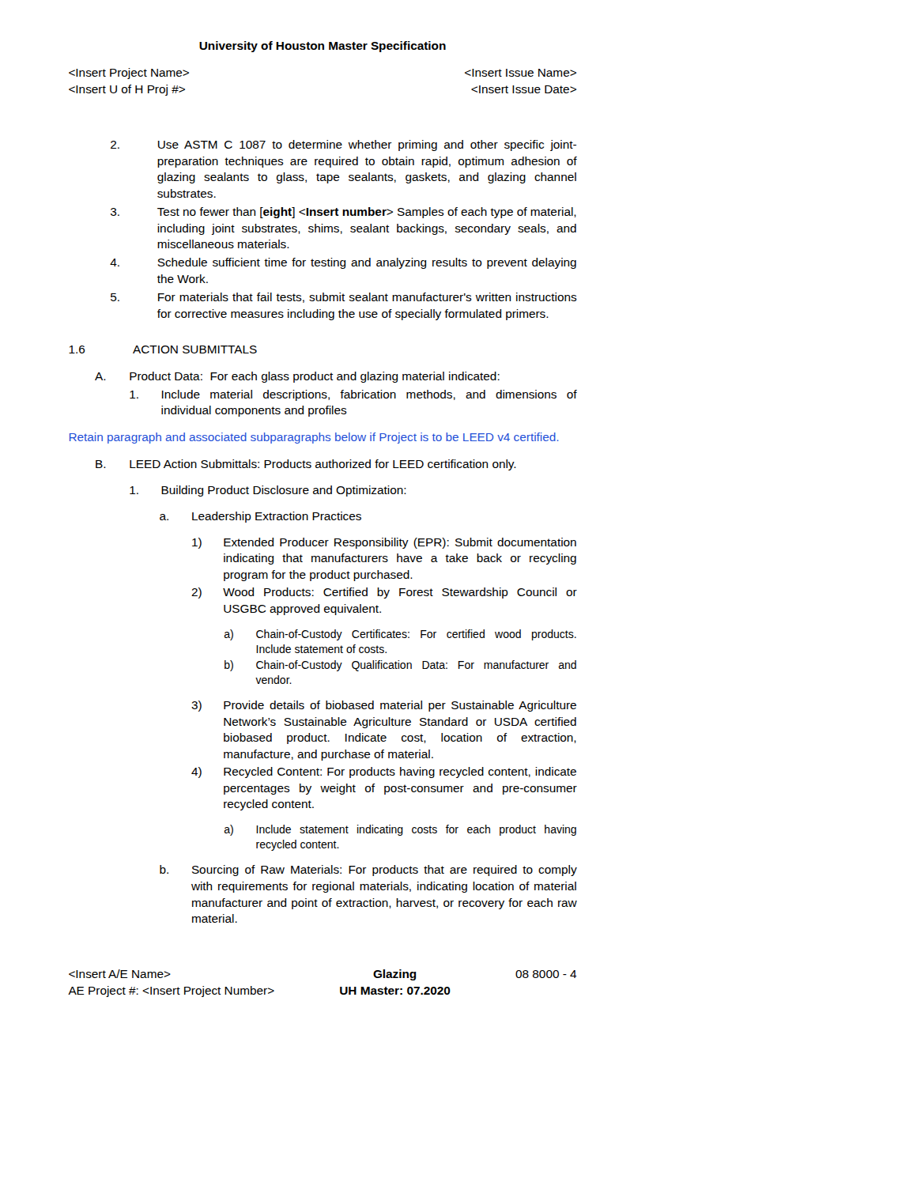University of Houston Master Specification
<Insert Project Name> <Insert Issue Name>
<Insert U of H Proj #> <Insert Issue Date>
2. Use ASTM C 1087 to determine whether priming and other specific joint-preparation techniques are required to obtain rapid, optimum adhesion of glazing sealants to glass, tape sealants, gaskets, and glazing channel substrates.
3. Test no fewer than [eight] <Insert number> Samples of each type of material, including joint substrates, shims, sealant backings, secondary seals, and miscellaneous materials.
4. Schedule sufficient time for testing and analyzing results to prevent delaying the Work.
5. For materials that fail tests, submit sealant manufacturer's written instructions for corrective measures including the use of specially formulated primers.
1.6 ACTION SUBMITTALS
A. Product Data: For each glass product and glazing material indicated:
1. Include material descriptions, fabrication methods, and dimensions of individual components and profiles
Retain paragraph and associated subparagraphs below if Project is to be LEED v4 certified.
B. LEED Action Submittals: Products authorized for LEED certification only.
1. Building Product Disclosure and Optimization:
a. Leadership Extraction Practices
1) Extended Producer Responsibility (EPR): Submit documentation indicating that manufacturers have a take back or recycling program for the product purchased.
2) Wood Products: Certified by Forest Stewardship Council or USGBC approved equivalent.
a) Chain-of-Custody Certificates: For certified wood products. Include statement of costs.
b) Chain-of-Custody Qualification Data: For manufacturer and vendor.
3) Provide details of biobased material per Sustainable Agriculture Network’s Sustainable Agriculture Standard or USDA certified biobased product. Indicate cost, location of extraction, manufacture, and purchase of material.
4) Recycled Content: For products having recycled content, indicate percentages by weight of post-consumer and pre-consumer recycled content.
a) Include statement indicating costs for each product having recycled content.
b. Sourcing of Raw Materials: For products that are required to comply with requirements for regional materials, indicating location of material manufacturer and point of extraction, harvest, or recovery for each raw material.
<Insert A/E Name>
AE Project #: <Insert Project Number>
Glazing
UH Master: 07.2020
08 8000 - 4